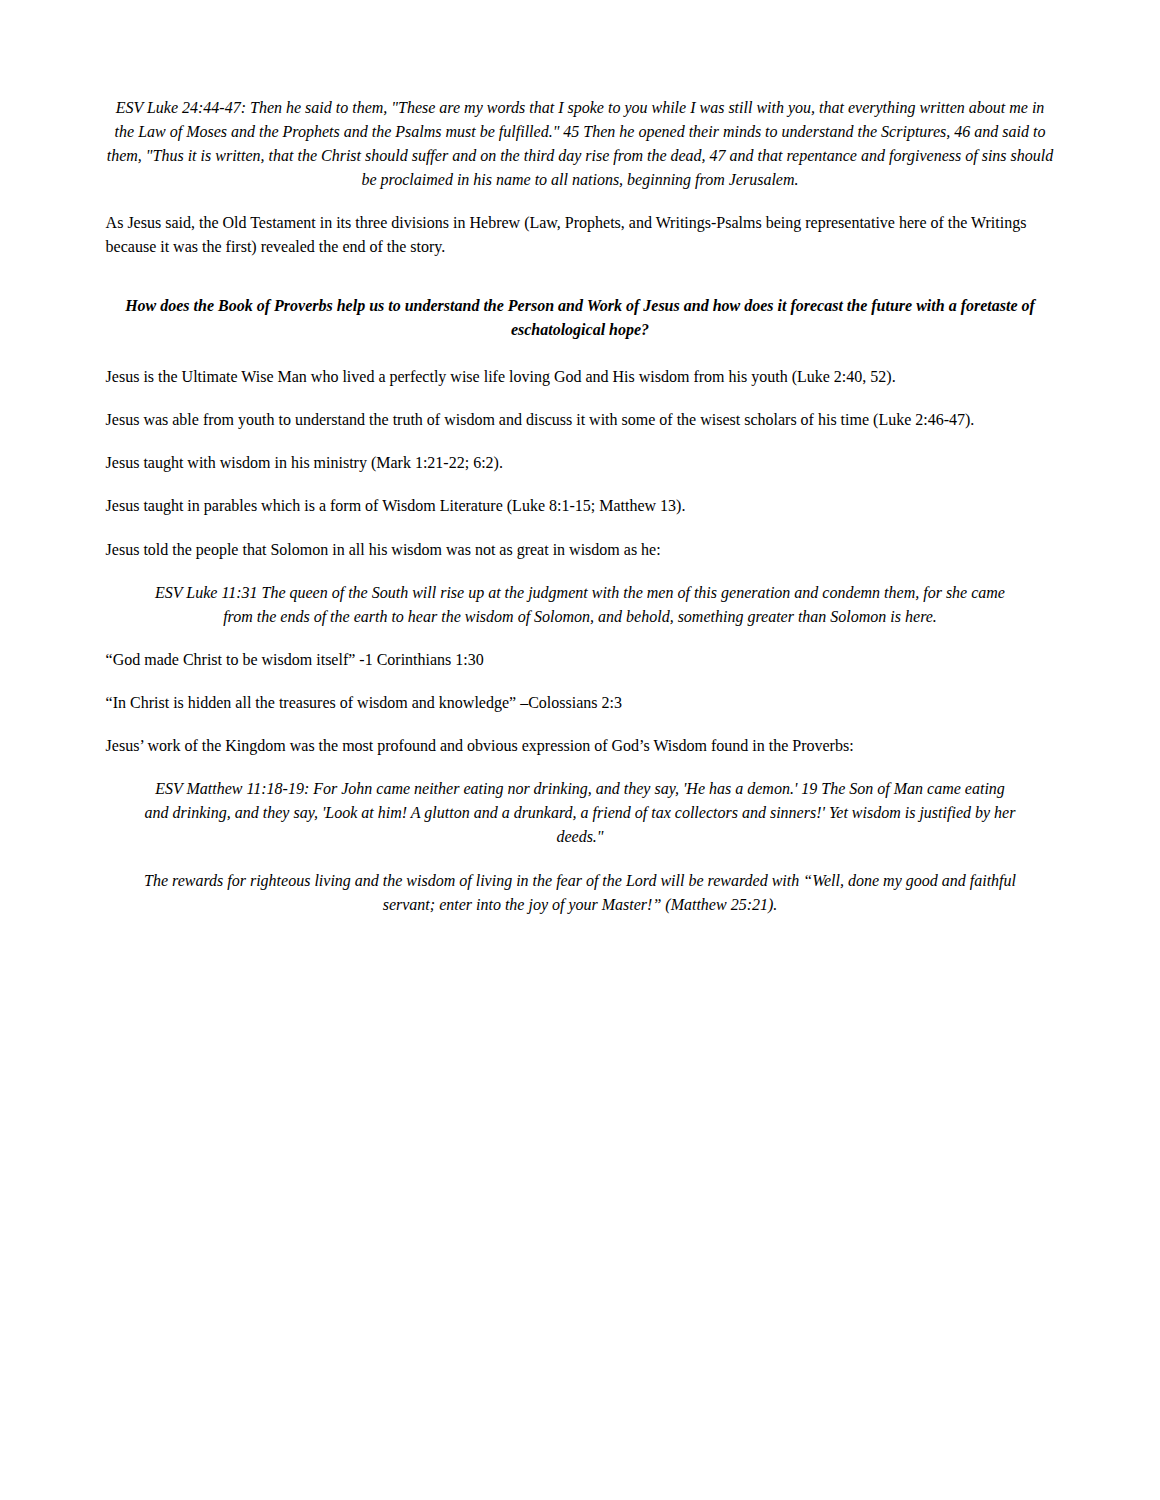ESV Luke 24:44-47: Then he said to them, "These are my words that I spoke to you while I was still with you, that everything written about me in the Law of Moses and the Prophets and the Psalms must be fulfilled." 45 Then he opened their minds to understand the Scriptures, 46 and said to them, "Thus it is written, that the Christ should suffer and on the third day rise from the dead, 47 and that repentance and forgiveness of sins should be proclaimed in his name to all nations, beginning from Jerusalem.
As Jesus said, the Old Testament in its three divisions in Hebrew (Law, Prophets, and Writings-Psalms being representative here of the Writings because it was the first) revealed the end of the story.
How does the Book of Proverbs help us to understand the Person and Work of Jesus and how does it forecast the future with a foretaste of eschatological hope?
Jesus is the Ultimate Wise Man who lived a perfectly wise life loving God and His wisdom from his youth (Luke 2:40, 52).
Jesus was able from youth to understand the truth of wisdom and discuss it with some of the wisest scholars of his time (Luke 2:46-47).
Jesus taught with wisdom in his ministry (Mark 1:21-22; 6:2).
Jesus taught in parables which is a form of Wisdom Literature (Luke 8:1-15; Matthew 13).
Jesus told the people that Solomon in all his wisdom was not as great in wisdom as he:
ESV Luke 11:31 The queen of the South will rise up at the judgment with the men of this generation and condemn them, for she came from the ends of the earth to hear the wisdom of Solomon, and behold, something greater than Solomon is here.
“God made Christ to be wisdom itself” -1 Corinthians 1:30
“In Christ is hidden all the treasures of wisdom and knowledge” –Colossians 2:3
Jesus’ work of the Kingdom was the most profound and obvious expression of God’s Wisdom found in the Proverbs:
ESV Matthew 11:18-19: For John came neither eating nor drinking, and they say, 'He has a demon.' 19 The Son of Man came eating and drinking, and they say, 'Look at him! A glutton and a drunkard, a friend of tax collectors and sinners!' Yet wisdom is justified by her deeds."
The rewards for righteous living and the wisdom of living in the fear of the Lord will be rewarded with “Well, done my good and faithful servant; enter into the joy of your Master!” (Matthew 25:21).